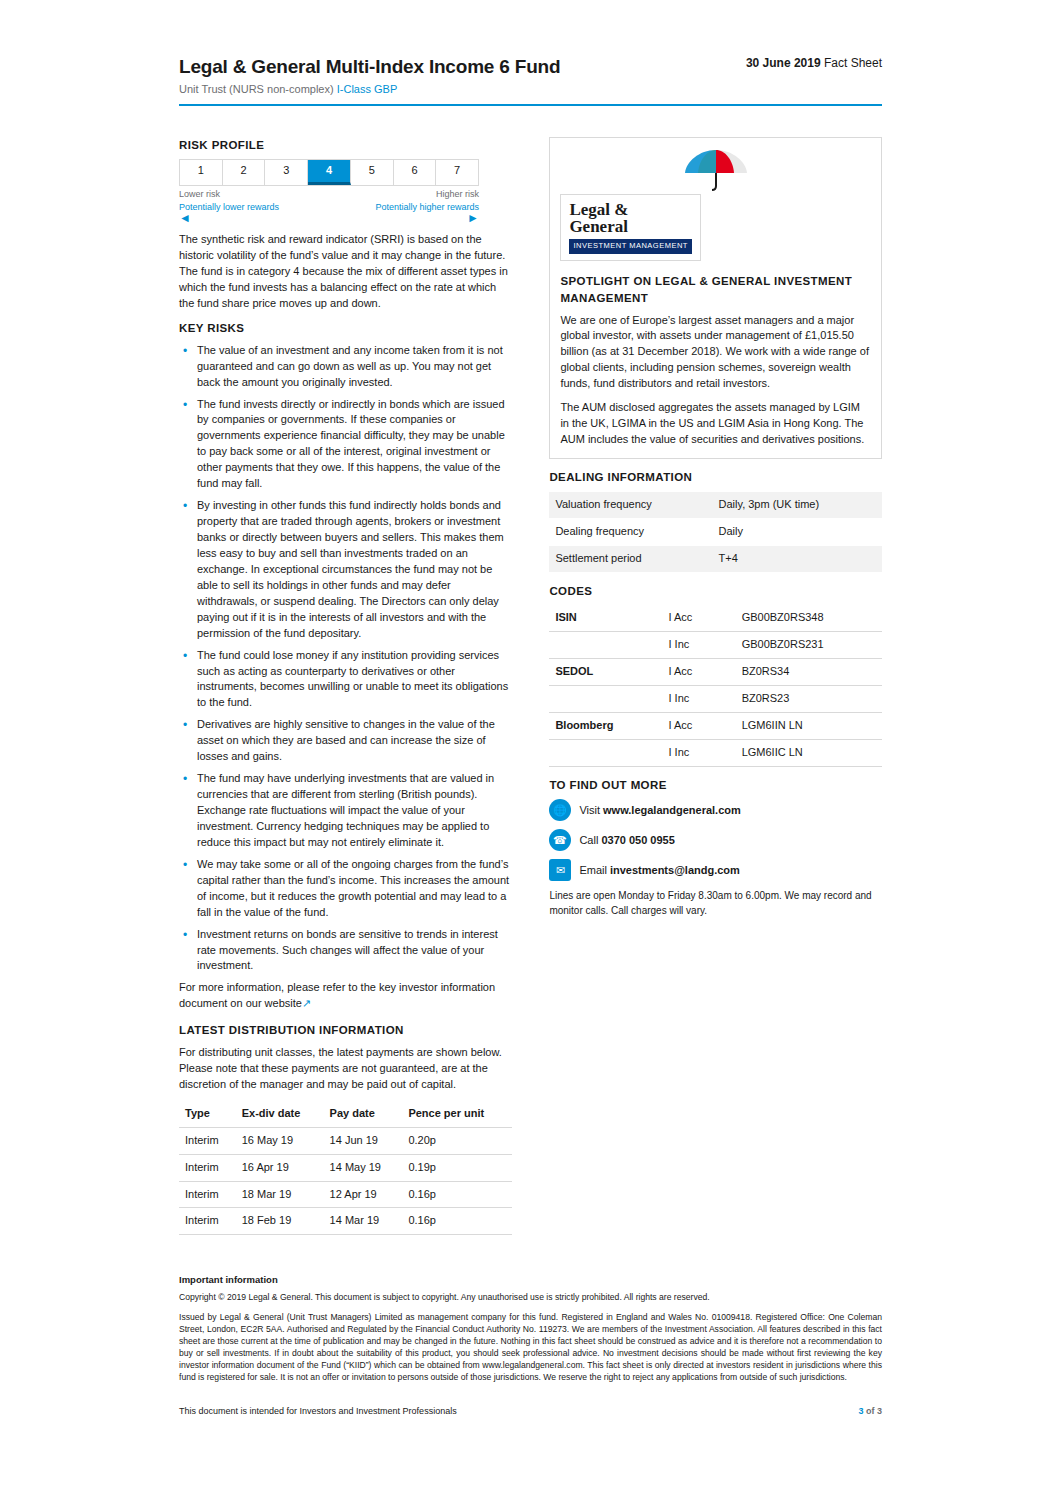Legal & General Multi-Index Income 6 Fund
Unit Trust (NURS non-complex) I-Class GBP
30 June 2019 Fact Sheet
Risk profile
1
2
3
4
5
6
7
Lower risk Higher risk
Potentially lower rewards Potentially higher rewards
◄►
The synthetic risk and reward indicator (SRRI) is based on the historic volatility of the fund’s value and it may change in the future. The fund is in category 4 because the mix of different asset types in which the fund invests has a balancing effect on the rate at which the fund share price moves up and down.
Key risks
The value of an investment and any income taken from it is not guaranteed and can go down as well as up. You may not get back the amount you originally invested.
The fund invests directly or indirectly in bonds which are issued by companies or governments. If these companies or governments experience financial difficulty, they may be unable to pay back some or all of the interest, original investment or other payments that they owe. If this happens, the value of the fund may fall.
By investing in other funds this fund indirectly holds bonds and property that are traded through agents, brokers or investment banks or directly between buyers and sellers. This makes them less easy to buy and sell than investments traded on an exchange. In exceptional circumstances the fund may not be able to sell its holdings in other funds and may defer withdrawals, or suspend dealing. The Directors can only delay paying out if it is in the interests of all investors and with the permission of the fund depositary.
The fund could lose money if any institution providing services such as acting as counterparty to derivatives or other instruments, becomes unwilling or unable to meet its obligations to the fund.
Derivatives are highly sensitive to changes in the value of the asset on which they are based and can increase the size of losses and gains.
The fund may have underlying investments that are valued in currencies that are different from sterling (British pounds). Exchange rate fluctuations will impact the value of your investment. Currency hedging techniques may be applied to reduce this impact but may not entirely eliminate it.
We may take some or all of the ongoing charges from the fund’s capital rather than the fund’s income. This increases the amount of income, but it reduces the growth potential and may lead to a fall in the value of the fund.
Investment returns on bonds are sensitive to trends in interest rate movements. Such changes will affect the value of your investment.
For more information, please refer to the key investor information document on our website↗
Latest distribution information
For distributing unit classes, the latest payments are shown below. Please note that these payments are not guaranteed, are at the discretion of the manager and may be paid out of capital.
| Type | Ex-div date | Pay date | Pence per unit |
| --- | --- | --- | --- |
| Interim | 16 May 19 | 14 Jun 19 | 0.20p |
| Interim | 16 Apr 19 | 14 May 19 | 0.19p |
| Interim | 18 Mar 19 | 12 Apr 19 | 0.16p |
| Interim | 18 Feb 19 | 14 Mar 19 | 0.16p |
Legal &
General
INVESTMENT MANAGEMENT
Spotlight on Legal & General Investment Management
We are one of Europe’s largest asset managers and a major global investor, with assets under management of £1,015.50 billion (as at 31 December 2018). We work with a wide range of global clients, including pension schemes, sovereign wealth funds, fund distributors and retail investors.
The AUM disclosed aggregates the assets managed by LGIM in the UK, LGIMA in the US and LGIM Asia in Hong Kong. The AUM includes the value of securities and derivatives positions.
Dealing information
| Valuation frequency | Daily, 3pm (UK time) |
| Dealing frequency | Daily |
| Settlement period | T+4 |
Codes
| ISIN | I Acc | GB00BZ0RS348 |
| | I Inc | GB00BZ0RS231 |
| SEDOL | I Acc | BZ0RS34 |
| | I Inc | BZ0RS23 |
| Bloomberg | I Acc | LGM6IIN LN |
| | I Inc | LGM6IIC LN |
To find out more
🌐 Visit www.legalandgeneral.com
☎ Call 0370 050 0955
✉ Email investments@landg.com
Lines are open Monday to Friday 8.30am to 6.00pm. We may record and monitor calls. Call charges will vary.
Important information
Copyright © 2019 Legal & General. This document is subject to copyright. Any unauthorised use is strictly prohibited. All rights are reserved.
Issued by Legal & General (Unit Trust Managers) Limited as management company for this fund. Registered in England and Wales No. 01009418. Registered Office: One Coleman Street, London, EC2R 5AA. Authorised and Regulated by the Financial Conduct Authority No. 119273. We are members of the Investment Association. All features described in this fact sheet are those current at the time of publication and may be changed in the future. Nothing in this fact sheet should be construed as advice and it is therefore not a recommendation to buy or sell investments. If in doubt about the suitability of this product, you should seek professional advice. No investment decisions should be made without first reviewing the key investor information document of the Fund (“KIID”) which can be obtained from www.legalandgeneral.com. This fact sheet is only directed at investors resident in jurisdictions where this fund is registered for sale. It is not an offer or invitation to persons outside of those jurisdictions. We reserve the right to reject any applications from outside of such jurisdictions.
This document is intended for Investors and Investment Professionals 3 of 3